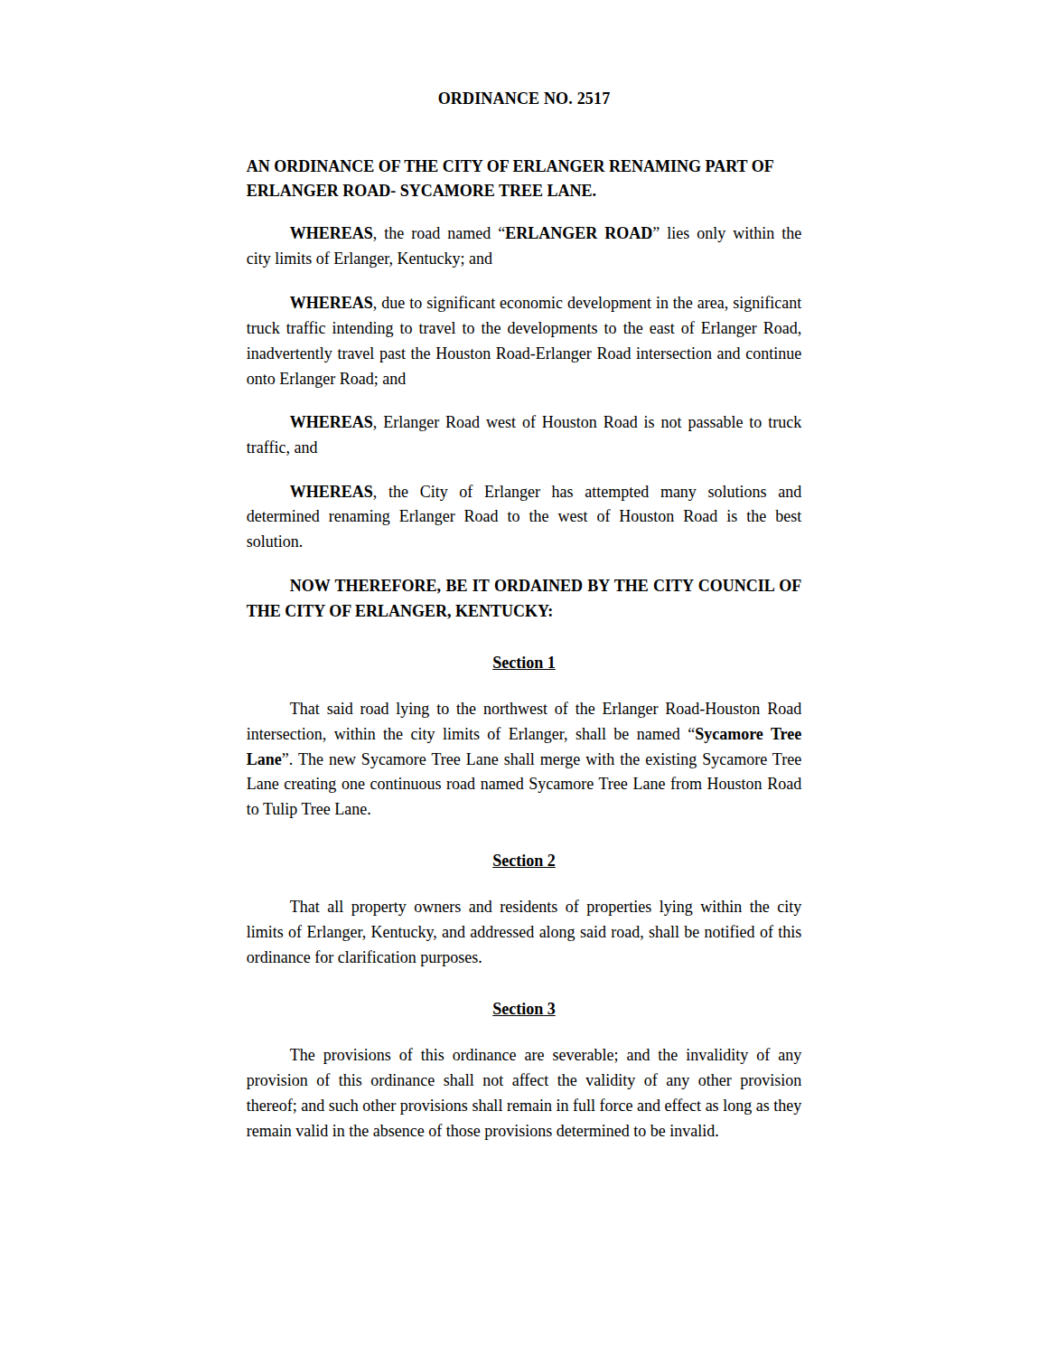ORDINANCE NO. 2517
An Ordinance of the City of Erlanger Renaming Part of Erlanger Road- Sycamore Tree Lane.
WHEREAS, the road named “ERLANGER ROAD” lies only within the city limits of Erlanger, Kentucky; and
WHEREAS, due to significant economic development in the area, significant truck traffic intending to travel to the developments to the east of Erlanger Road, inadvertently travel past the Houston Road-Erlanger Road intersection and continue onto Erlanger Road; and
WHEREAS, Erlanger Road west of Houston Road is not passable to truck traffic, and
WHEREAS, the City of Erlanger has attempted many solutions and determined renaming Erlanger Road to the west of Houston Road is the best solution.
NOW THEREFORE, BE IT ORDAINED BY THE CITY COUNCIL OF THE CITY OF ERLANGER, KENTUCKY:
Section 1
That said road lying to the northwest of the Erlanger Road-Houston Road intersection, within the city limits of Erlanger, shall be named “Sycamore Tree Lane”. The new Sycamore Tree Lane shall merge with the existing Sycamore Tree Lane creating one continuous road named Sycamore Tree Lane from Houston Road to Tulip Tree Lane.
Section 2
That all property owners and residents of properties lying within the city limits of Erlanger, Kentucky, and addressed along said road, shall be notified of this ordinance for clarification purposes.
Section 3
The provisions of this ordinance are severable; and the invalidity of any provision of this ordinance shall not affect the validity of any other provision thereof; and such other provisions shall remain in full force and effect as long as they remain valid in the absence of those provisions determined to be invalid.